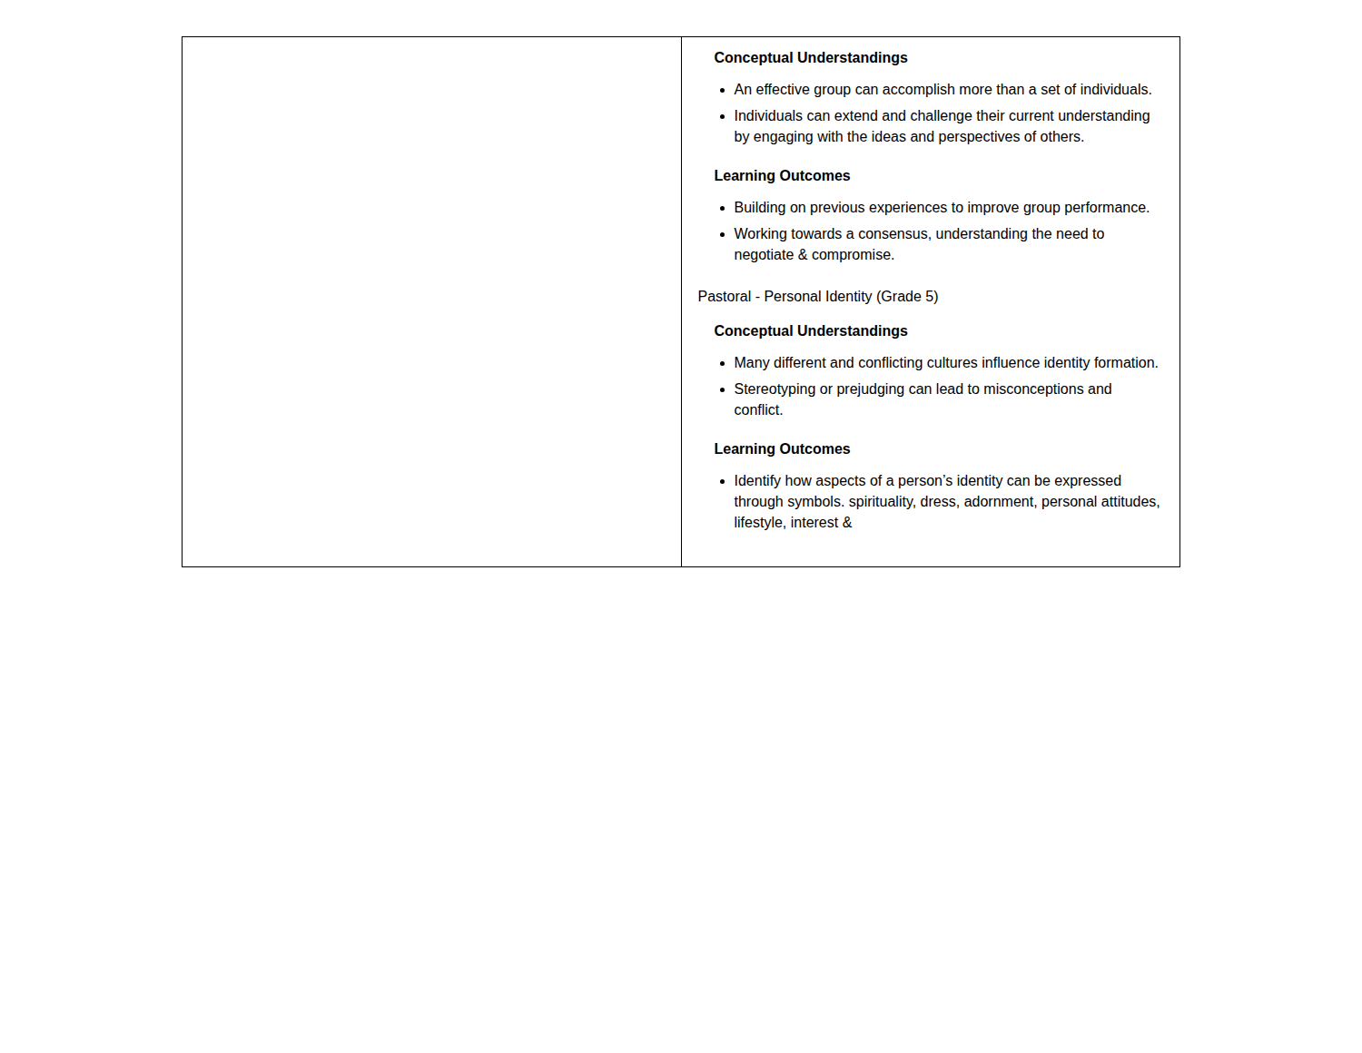| | Conceptual Understandings An effective group can accomplish more than a set of individuals. Individuals can extend and challenge their current understanding by engaging with the ideas and perspectives of others. Learning Outcomes Building on previous experiences to improve group performance. Working towards a consensus, understanding the need to negotiate & compromise. Pastoral - Personal Identity (Grade 5) Conceptual Understandings Many different and conflicting cultures influence identity formation. Stereotyping or prejudging can lead to misconceptions and conflict. Learning Outcomes Identify how aspects of a person’s identity can be expressed through symbols. spirituality, dress, adornment, personal attitudes, lifestyle, interest & |